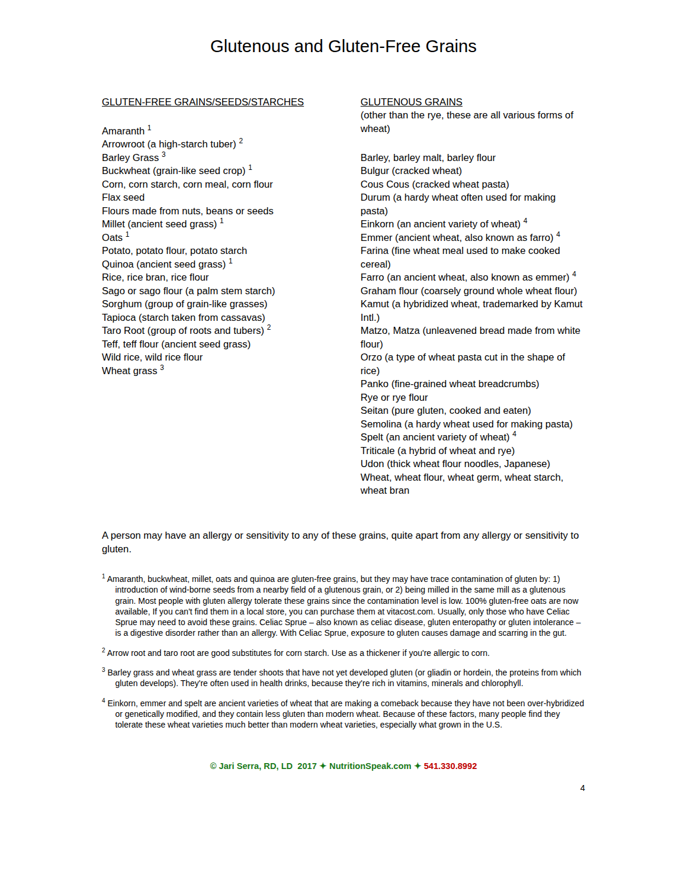Glutenous and Gluten-Free Grains
GLUTEN-FREE GRAINS/SEEDS/STARCHES
Amaranth 1
Arrowroot (a high-starch tuber) 2
Barley Grass 3
Buckwheat (grain-like seed crop) 1
Corn, corn starch, corn meal, corn flour
Flax seed
Flours made from nuts, beans or seeds
Millet (ancient seed grass) 1
Oats 1
Potato, potato flour, potato starch
Quinoa (ancient seed grass) 1
Rice, rice bran, rice flour
Sago or sago flour (a palm stem starch)
Sorghum (group of grain-like grasses)
Tapioca (starch taken from cassavas)
Taro Root (group of roots and tubers) 2
Teff, teff flour (ancient seed grass)
Wild rice, wild rice flour
Wheat grass 3
GLUTENOUS GRAINS
(other than the rye, these are all various forms of wheat)
Barley, barley malt, barley flour
Bulgur (cracked wheat)
Cous Cous (cracked wheat pasta)
Durum (a hardy wheat often used for making pasta)
Einkorn (an ancient variety of wheat) 4
Emmer (ancient wheat, also known as farro) 4
Farina (fine wheat meal used to make cooked cereal)
Farro (an ancient wheat, also known as emmer) 4
Graham flour (coarsely ground whole wheat flour)
Kamut (a hybridized wheat, trademarked by Kamut Intl.)
Matzo, Matza (unleavened bread made from white flour)
Orzo (a type of wheat pasta cut in the shape of rice)
Panko (fine-grained wheat breadcrumbs)
Rye or rye flour
Seitan (pure gluten, cooked and eaten)
Semolina (a hardy wheat used for making pasta)
Spelt (an ancient variety of wheat) 4
Triticale (a hybrid of wheat and rye)
Udon (thick wheat flour noodles, Japanese)
Wheat, wheat flour, wheat germ, wheat starch, wheat bran
A person may have an allergy or sensitivity to any of these grains, quite apart from any allergy or sensitivity to gluten.
1 Amaranth, buckwheat, millet, oats and quinoa are gluten-free grains, but they may have trace contamination of gluten by: 1) introduction of wind-borne seeds from a nearby field of a glutenous grain, or 2) being milled in the same mill as a glutenous grain. Most people with gluten allergy tolerate these grains since the contamination level is low. 100% gluten-free oats are now available, If you can't find them in a local store, you can purchase them at vitacost.com. Usually, only those who have Celiac Sprue may need to avoid these grains. Celiac Sprue – also known as celiac disease, gluten enteropathy or gluten intolerance – is a digestive disorder rather than an allergy. With Celiac Sprue, exposure to gluten causes damage and scarring in the gut.
2 Arrow root and taro root are good substitutes for corn starch. Use as a thickener if you're allergic to corn.
3 Barley grass and wheat grass are tender shoots that have not yet developed gluten (or gliadin or hordein, the proteins from which gluten develops). They're often used in health drinks, because they're rich in vitamins, minerals and chlorophyll.
4 Einkorn, emmer and spelt are ancient varieties of wheat that are making a comeback because they have not been over-hybridized or genetically modified, and they contain less gluten than modern wheat. Because of these factors, many people find they tolerate these wheat varieties much better than modern wheat varieties, especially what grown in the U.S.
© Jari Serra, RD, LD 2017 ✦ NutritionSpeak.com ✦ 541.330.8992
4